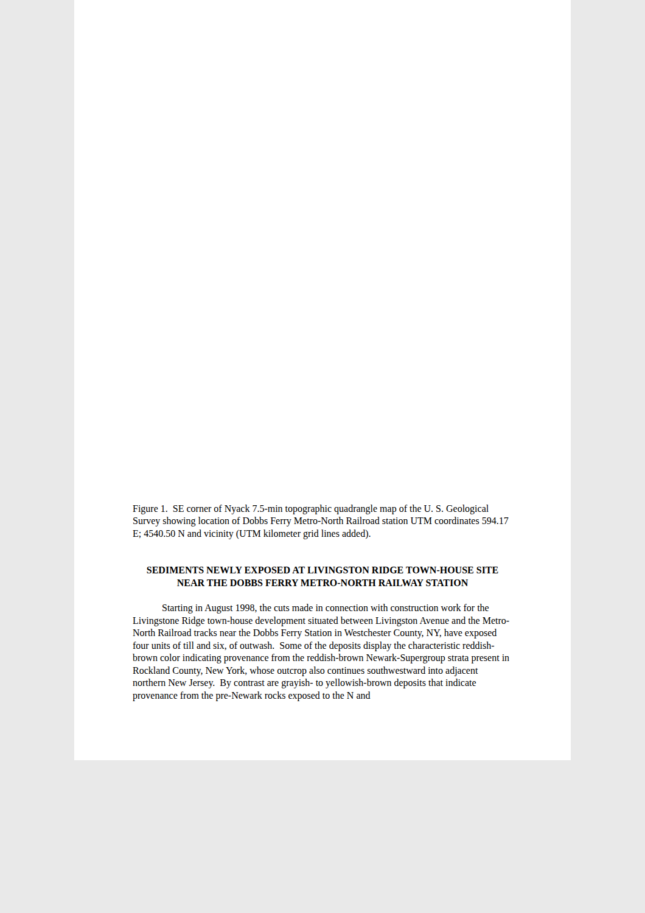Figure 1. SE corner of Nyack 7.5-min topographic quadrangle map of the U. S. Geological Survey showing location of Dobbs Ferry Metro-North Railroad station UTM coordinates 594.17 E; 4540.50 N and vicinity (UTM kilometer grid lines added).
Sediments newly exposed at Livingston Ridge town-house site near the Dobbs Ferry Metro-North Railway Station
Starting in August 1998, the cuts made in connection with construction work for the Livingstone Ridge town-house development situated between Livingston Avenue and the Metro-North Railroad tracks near the Dobbs Ferry Station in Westchester County, NY, have exposed four units of till and six, of outwash. Some of the deposits display the characteristic reddish-brown color indicating provenance from the reddish-brown Newark-Supergroup strata present in Rockland County, New York, whose outcrop also continues southwestward into adjacent northern New Jersey. By contrast are grayish- to yellowish-brown deposits that indicate provenance from the pre-Newark rocks exposed to the N and